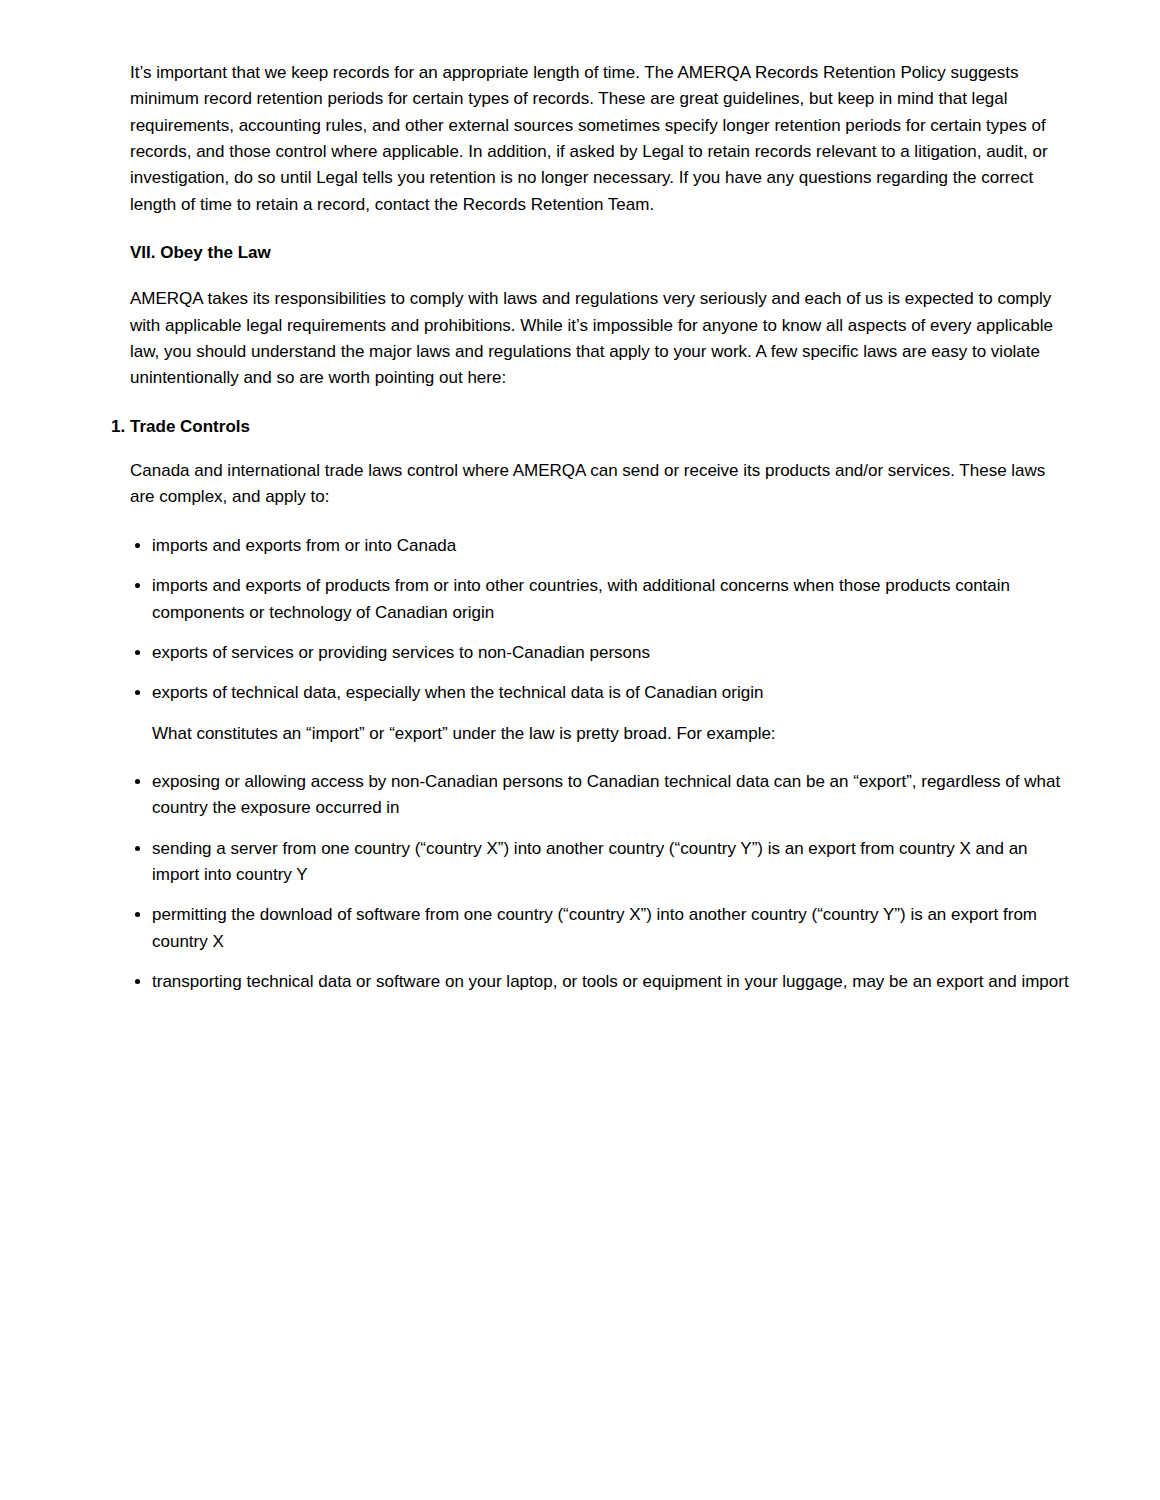It’s important that we keep records for an appropriate length of time. The AMERQA Records Retention Policy suggests minimum record retention periods for certain types of records. These are great guidelines, but keep in mind that legal requirements, accounting rules, and other external sources sometimes specify longer retention periods for certain types of records, and those control where applicable. In addition, if asked by Legal to retain records relevant to a litigation, audit, or investigation, do so until Legal tells you retention is no longer necessary. If you have any questions regarding the correct length of time to retain a record, contact the Records Retention Team.
VII. Obey the Law
AMERQA takes its responsibilities to comply with laws and regulations very seriously and each of us is expected to comply with applicable legal requirements and prohibitions. While it’s impossible for anyone to know all aspects of every applicable law, you should understand the major laws and regulations that apply to your work. A few specific laws are easy to violate unintentionally and so are worth pointing out here:
Trade Controls
Canada and international trade laws control where AMERQA can send or receive its products and/or services. These laws are complex, and apply to:
imports and exports from or into Canada
imports and exports of products from or into other countries, with additional concerns when those products contain components or technology of Canadian origin
exports of services or providing services to non-Canadian persons
exports of technical data, especially when the technical data is of Canadian origin
What constitutes an “import” or “export” under the law is pretty broad. For example:
exposing or allowing access by non-Canadian persons to Canadian technical data can be an “export”, regardless of what country the exposure occurred in
sending a server from one country (“country X”) into another country (“country Y”) is an export from country X and an import into country Y
permitting the download of software from one country (“country X”) into another country (“country Y”) is an export from country X
transporting technical data or software on your laptop, or tools or equipment in your luggage, may be an export and import